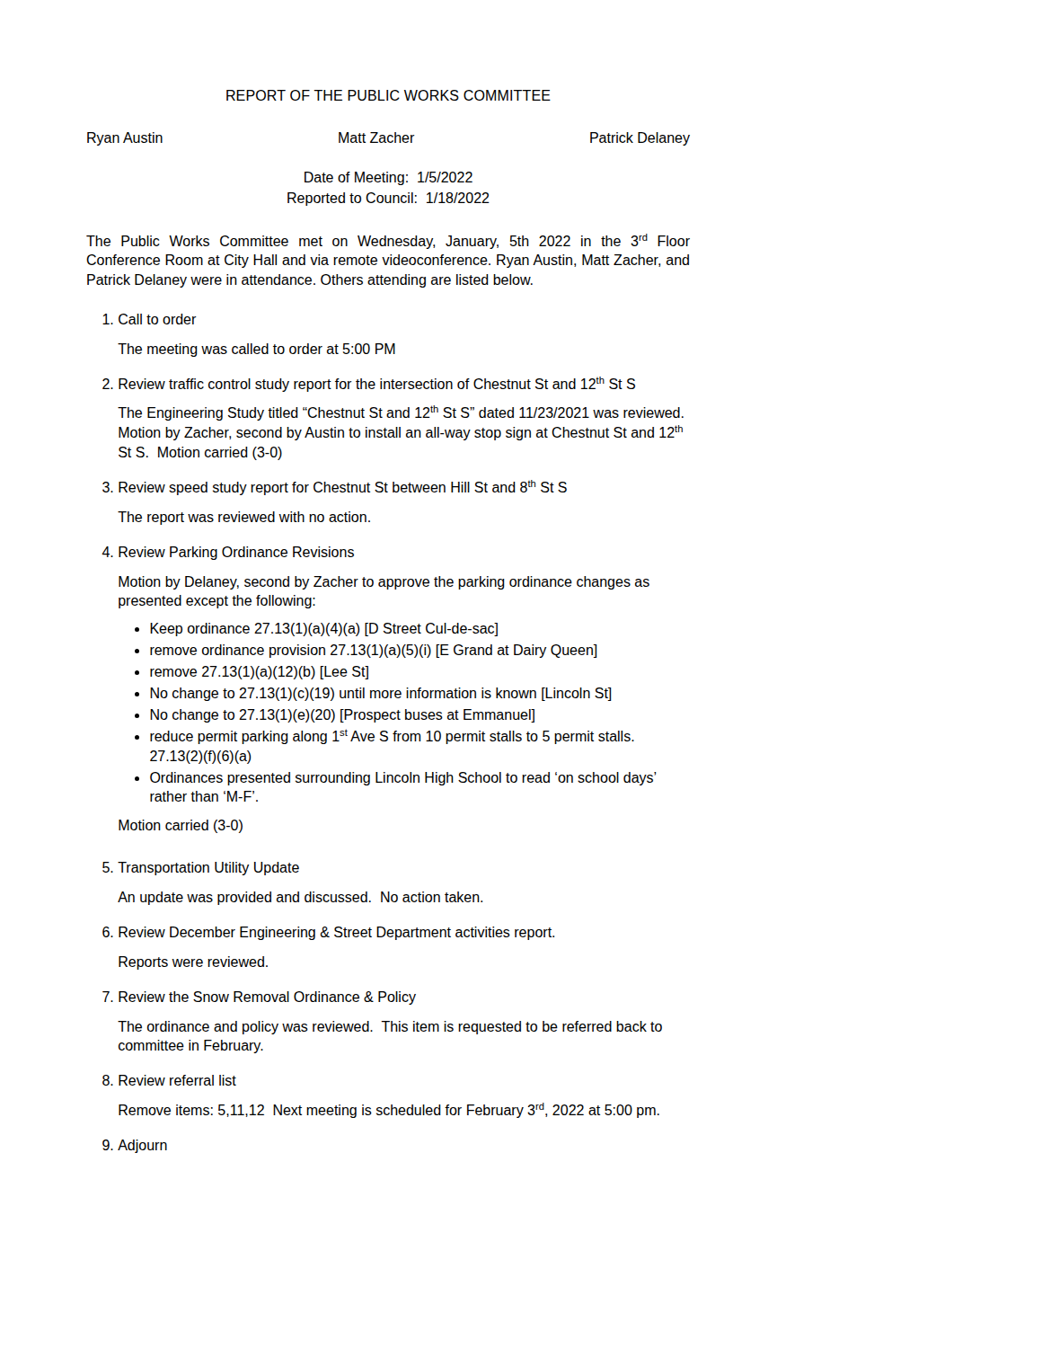REPORT OF THE PUBLIC WORKS COMMITTEE
Ryan Austin Matt Zacher Patrick Delaney
Date of Meeting: 1/5/2022
Reported to Council: 1/18/2022
The Public Works Committee met on Wednesday, January, 5th 2022 in the 3rd Floor Conference Room at City Hall and via remote videoconference. Ryan Austin, Matt Zacher, and Patrick Delaney were in attendance. Others attending are listed below.
Call to order
The meeting was called to order at 5:00 PM
Review traffic control study report for the intersection of Chestnut St and 12th St S
The Engineering Study titled “Chestnut St and 12th St S” dated 11/23/2021 was reviewed. Motion by Zacher, second by Austin to install an all-way stop sign at Chestnut St and 12th St S. Motion carried (3-0)
Review speed study report for Chestnut St between Hill St and 8th St S
The report was reviewed with no action.
Review Parking Ordinance Revisions
Motion by Delaney, second by Zacher to approve the parking ordinance changes as presented except the following:
Keep ordinance 27.13(1)(a)(4)(a) [D Street Cul-de-sac]
remove ordinance provision 27.13(1)(a)(5)(i) [E Grand at Dairy Queen]
remove 27.13(1)(a)(12)(b) [Lee St]
No change to 27.13(1)(c)(19) until more information is known [Lincoln St]
No change to 27.13(1)(e)(20) [Prospect buses at Emmanuel]
reduce permit parking along 1st Ave S from 10 permit stalls to 5 permit stalls. 27.13(2)(f)(6)(a)
Ordinances presented surrounding Lincoln High School to read ‘on school days’ rather than ‘M-F’.
Motion carried (3-0)
Transportation Utility Update
An update was provided and discussed. No action taken.
Review December Engineering & Street Department activities report.
Reports were reviewed.
Review the Snow Removal Ordinance & Policy
The ordinance and policy was reviewed. This item is requested to be referred back to committee in February.
Review referral list
Remove items: 5,11,12 Next meeting is scheduled for February 3rd, 2022 at 5:00 pm.
Adjourn